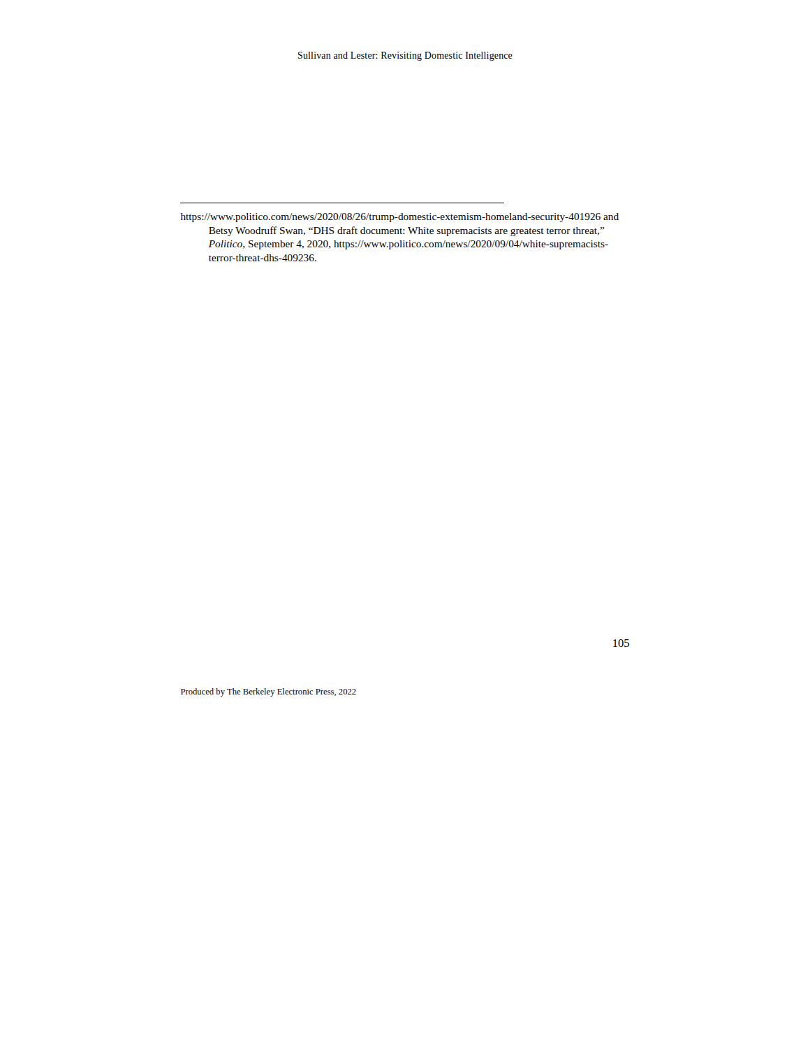Sullivan and Lester: Revisiting Domestic Intelligence
https://www.politico.com/news/2020/08/26/trump-domestic-extemism-homeland-security-401926 and Betsy Woodruff Swan, “DHS draft document: White supremacists are greatest terror threat,” Politico, September 4, 2020, https://www.politico.com/news/2020/09/04/white-supremacists-terror-threat-dhs-409236.
105
Produced by The Berkeley Electronic Press, 2022